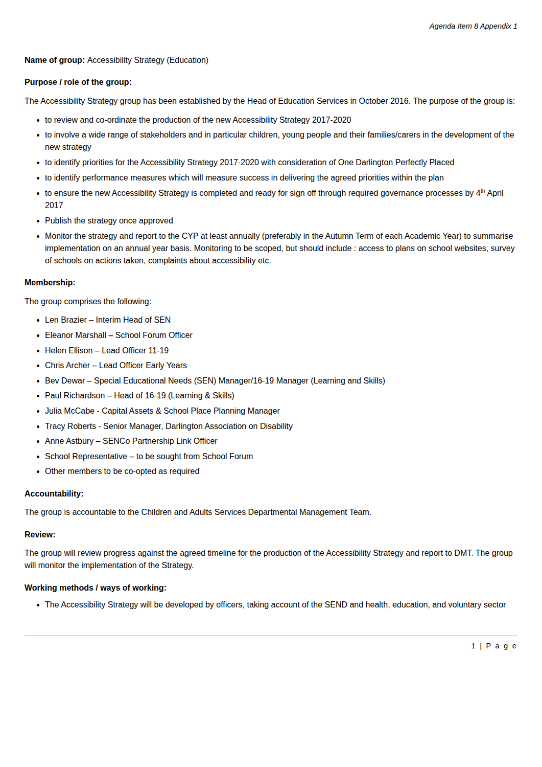Agenda Item 8 Appendix 1
Name of group: Accessibility Strategy (Education)
Purpose / role of the group:
The Accessibility Strategy group has been established by the Head of Education Services in October 2016. The purpose of the group is:
to review and co-ordinate the production of the new Accessibility Strategy 2017-2020
to involve a wide range of stakeholders and in particular children, young people and their families/carers in the development of the new strategy
to identify priorities for the Accessibility Strategy 2017-2020 with consideration of One Darlington Perfectly Placed
to identify performance measures which will measure success in delivering the agreed priorities within the plan
to ensure the new Accessibility Strategy is completed and ready for sign off through required governance processes by 4th April 2017
Publish the strategy once approved
Monitor the strategy and report to the CYP at least annually (preferably in the Autumn Term of each Academic Year) to summarise implementation on an annual year basis. Monitoring to be scoped, but should include : access to plans on school websites, survey of schools on actions taken, complaints about accessibility etc.
Membership:
The group comprises the following:
Len Brazier – Interim Head of SEN
Eleanor Marshall – School Forum Officer
Helen Ellison – Lead Officer 11-19
Chris Archer – Lead Officer Early Years
Bev Dewar – Special Educational Needs (SEN) Manager/16-19 Manager (Learning and Skills)
Paul Richardson – Head of 16-19 (Learning & Skills)
Julia McCabe - Capital Assets & School Place Planning Manager
Tracy Roberts - Senior Manager, Darlington Association on Disability
Anne Astbury – SENCo Partnership Link Officer
School Representative – to be sought from School Forum
Other members to be co-opted as required
Accountability:
The group is accountable to the Children and Adults Services Departmental Management Team.
Review:
The group will review progress against the agreed timeline for the production of the Accessibility Strategy and report to DMT. The group will monitor the implementation of the Strategy.
Working methods / ways of working:
The Accessibility Strategy will be developed by officers, taking account of the SEND and health, education, and voluntary sector
1 | P a g e